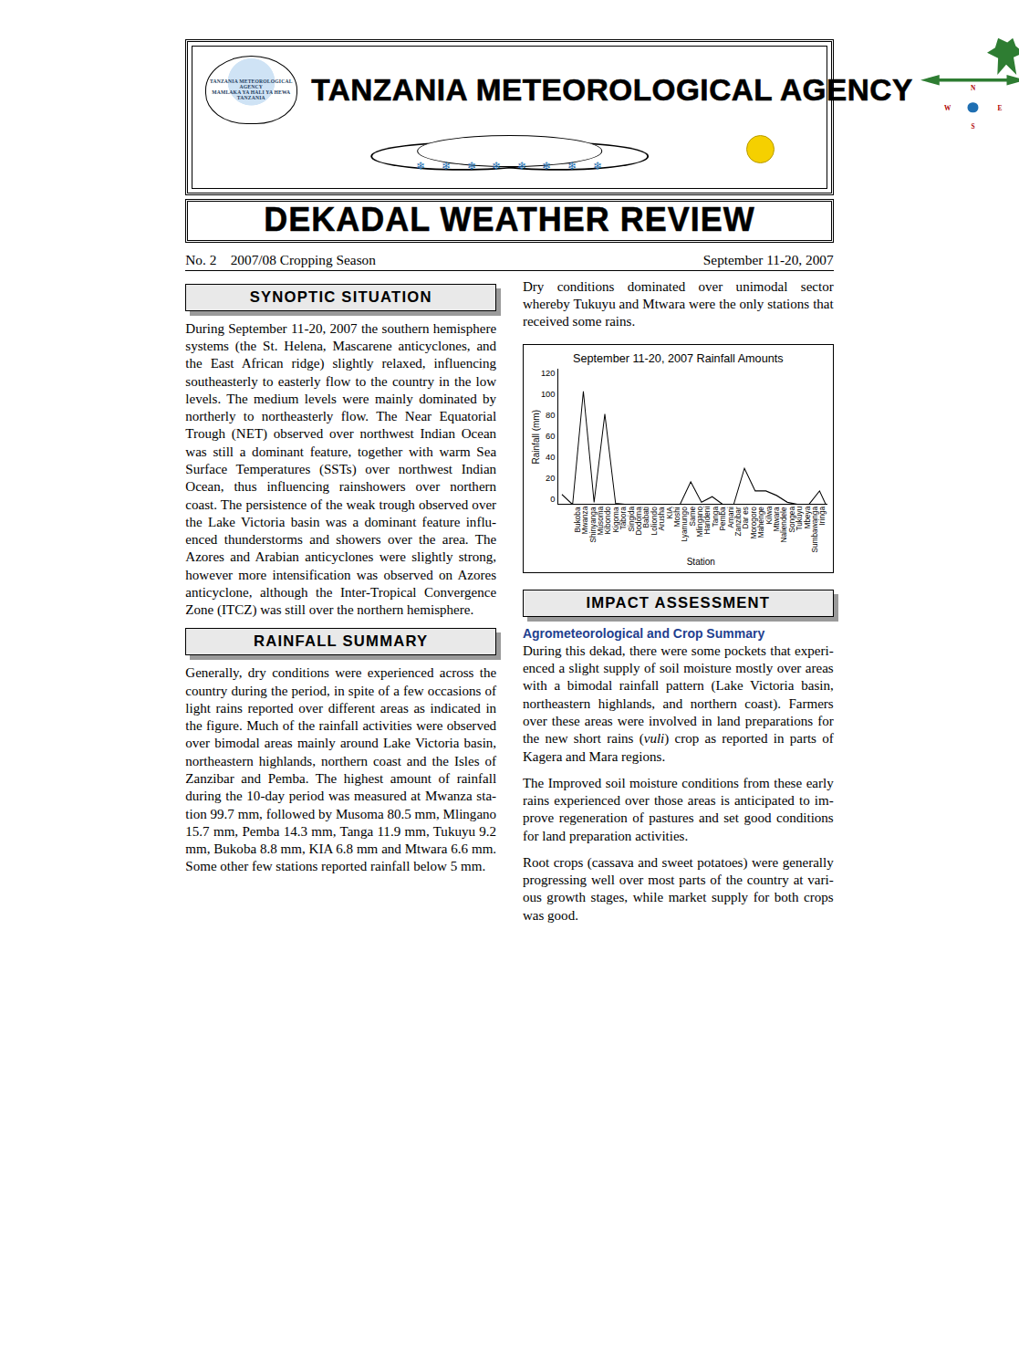TANZANIA METEOROLOGICAL AGENCY
MAMLAKA YA HALI YA HEWA TANZANIA
TANZANIA METEOROLOGICAL AGENCY
N E W S
❄❄❄❄❄❄❄❄
DEKADAL WEATHER REVIEW
No. 2 2007/08 Cropping Season
September 11-20, 2007
SYNOPTIC SITUATION
During September 11-20, 2007 the southern hemisphere systems (the St. Helena, Mascarene anticyclones, and the East African ridge) slightly relaxed, influencing southeasterly to easterly flow to the country in the low levels. The medium levels were mainly dominated by northerly to northeasterly flow. The Near Equatorial Trough (NET) observed over northwest Indian Ocean was still a dominant feature, together with warm Sea Surface Temperatures (SSTs) over northwest Indian Ocean, thus influencing rainshowers over northern coast. The persistence of the weak trough observed over the Lake Victoria basin was a dominant feature influenced thunderstorms and showers over the area. The Azores and Arabian anticyclones were slightly strong, however more intensification was observed on Azores anticyclone, although the Inter-Tropical Convergence Zone (ITCZ) was still over the northern hemisphere.
RAINFALL SUMMARY
Generally, dry conditions were experienced across the country during the period, in spite of a few occasions of light rains reported over different areas as indicated in the figure. Much of the rainfall activities were observed over bimodal areas mainly around Lake Victoria basin, northeastern highlands, northern coast and the Isles of Zanzibar and Pemba. The highest amount of rainfall during the 10-day period was measured at Mwanza station 99.7 mm, followed by Musoma 80.5 mm, Mlingano 15.7 mm, Pemba 14.3 mm, Tanga 11.9 mm, Tukuyu 9.2 mm, Bukoba 8.8 mm, KIA 6.8 mm and Mtwara 6.6 mm. Some other few stations reported rainfall below 5 mm.
Dry conditions dominated over unimodal sector whereby Tukuyu and Mtwara were the only stations that received some rains.
September 11-20, 2007 Rainfall Amounts
Rainfall (mm)
120 100 80 60 40 20 0
Bukoba Mwanza Shinyanga Musoma Kibondo Kigoma Tabora Singida Dodoma Babati Loliondo Arusha KIA Moshi Lyamungo Same Mlingano Handeni Tanga Pemba Amani Zanzibar Dar es Morogoro Mahenge Kilwa Mtwara Naliendele Songea Tukuyu Mbeya Sumbawanga Iringa
Station
IMPACT ASSESSMENT
Agrometeorological and Crop Summary
During this dekad, there were some pockets that experienced a slight supply of soil moisture mostly over areas with a bimodal rainfall pattern (Lake Victoria basin, northeastern highlands, and northern coast). Farmers over these areas were involved in land preparations for the new short rains (vuli) crop as reported in parts of Kagera and Mara regions.
The Improved soil moisture conditions from these early rains experienced over those areas is anticipated to improve regeneration of pastures and set good conditions for land preparation activities.
Root crops (cassava and sweet potatoes) were generally progressing well over most parts of the country at various growth stages, while market supply for both crops was good.